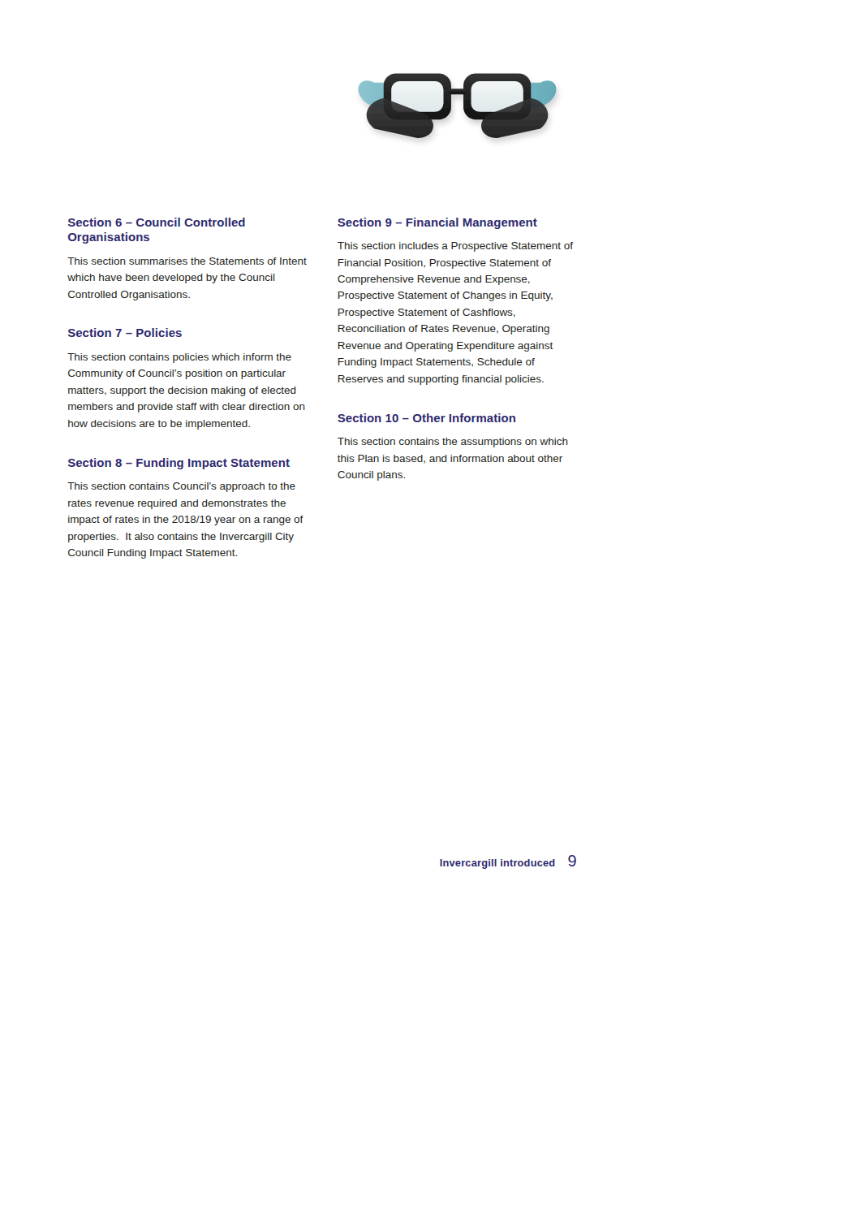Section 6 – Council Controlled Organisations
This section summarises the Statements of Intent which have been developed by the Council Controlled Organisations.
Section 7 – Policies
This section contains policies which inform the Community of Council’s position on particular matters, support the decision making of elected members and provide staff with clear direction on how decisions are to be implemented.
Section 8 – Funding Impact Statement
This section contains Council’s approach to the rates revenue required and demonstrates the impact of rates in the 2018/19 year on a range of properties. It also contains the Invercargill City Council Funding Impact Statement.
Section 9 – Financial Management
This section includes a Prospective Statement of Financial Position, Prospective Statement of Comprehensive Revenue and Expense, Prospective Statement of Changes in Equity, Prospective Statement of Cashflows, Reconciliation of Rates Revenue, Operating Revenue and Operating Expenditure against Funding Impact Statements, Schedule of Reserves and supporting financial policies.
Section 10 – Other Information
This section contains the assumptions on which this Plan is based, and information about other Council plans.
Invercargill introduced 9